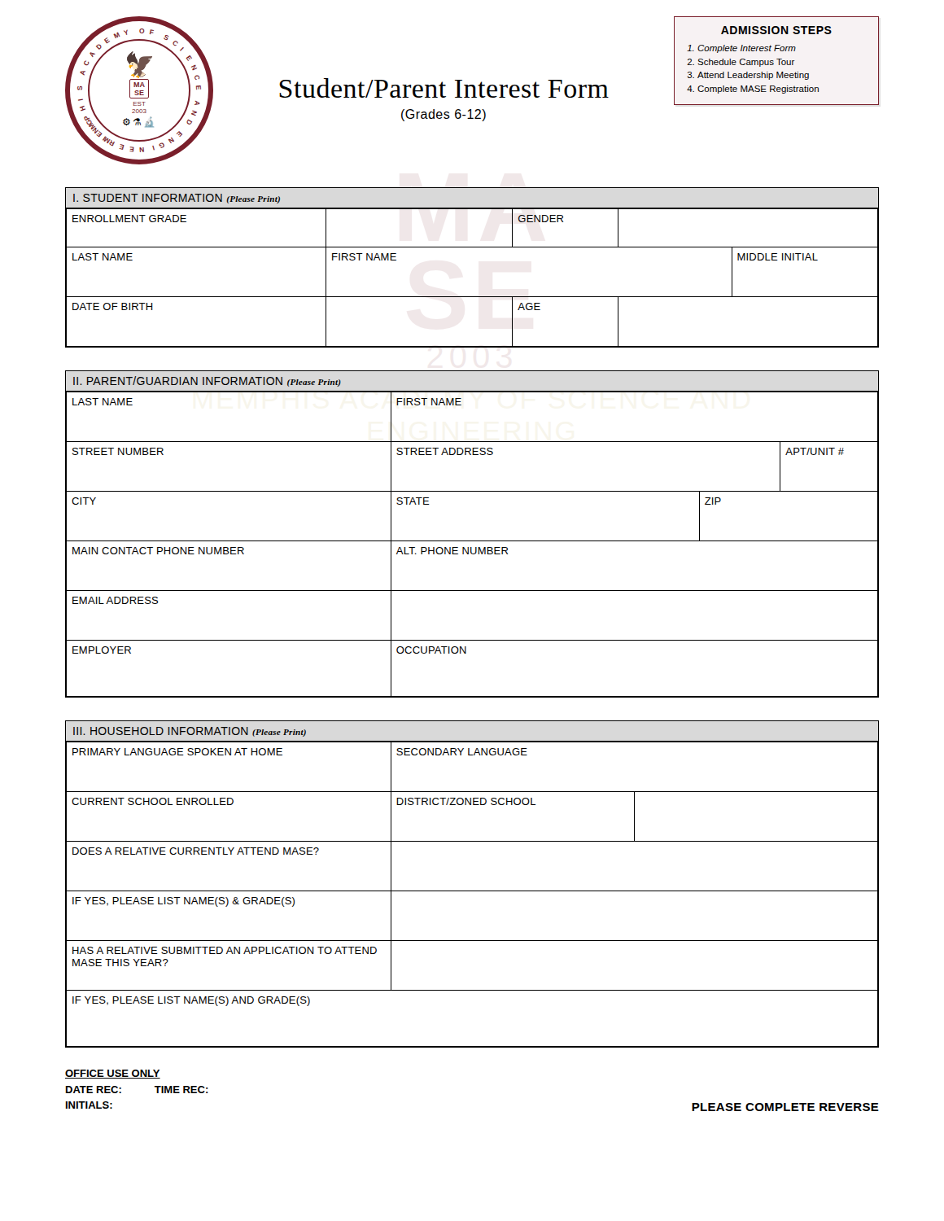MA
SE
2003
MEMPHIS ACADEMY OF SCIENCE AND ENGINEERING
M E M P H I S A C A D E M Y O F S C I E N C E A N D E N G I N E E R I N G
🦅
MA
SE
EST
2003
⚙⚗🔬
Student/Parent Interest Form
(Grades 6-12)
ADMISSION STEPS
Complete Interest Form
Schedule Campus Tour
Attend Leadership Meeting
Complete MASE Registration
I. STUDENT INFORMATION (Please Print)
| ENROLLMENT GRADE | | GENDER | |
| LAST NAME | FIRST NAME | MIDDLE INITIAL |
| DATE OF BIRTH | | AGE | |
II. PARENT/GUARDIAN INFORMATION (Please Print)
| LAST NAME | FIRST NAME |
| STREET NUMBER | STREET ADDRESS | APT/UNIT # |
| CITY | STATE | ZIP |
| MAIN CONTACT PHONE NUMBER | ALT. PHONE NUMBER |
| EMAIL ADDRESS | |
| EMPLOYER | OCCUPATION |
III. HOUSEHOLD INFORMATION (Please Print)
| PRIMARY LANGUAGE SPOKEN AT HOME | SECONDARY LANGUAGE |
| CURRENT SCHOOL ENROLLED | DISTRICT/ZONED SCHOOL | |
| DOES A RELATIVE CURRENTLY ATTEND MASE? | |
| IF YES, PLEASE LIST NAME(S) & GRADE(S) | |
| HAS A RELATIVE SUBMITTED AN APPLICATION TO ATTEND MASE THIS YEAR? | |
| IF YES, PLEASE LIST NAME(S) AND GRADE(S) |
OFFICE USE ONLY
DATE REC: TIME REC:
INITIALS:
PLEASE COMPLETE REVERSE